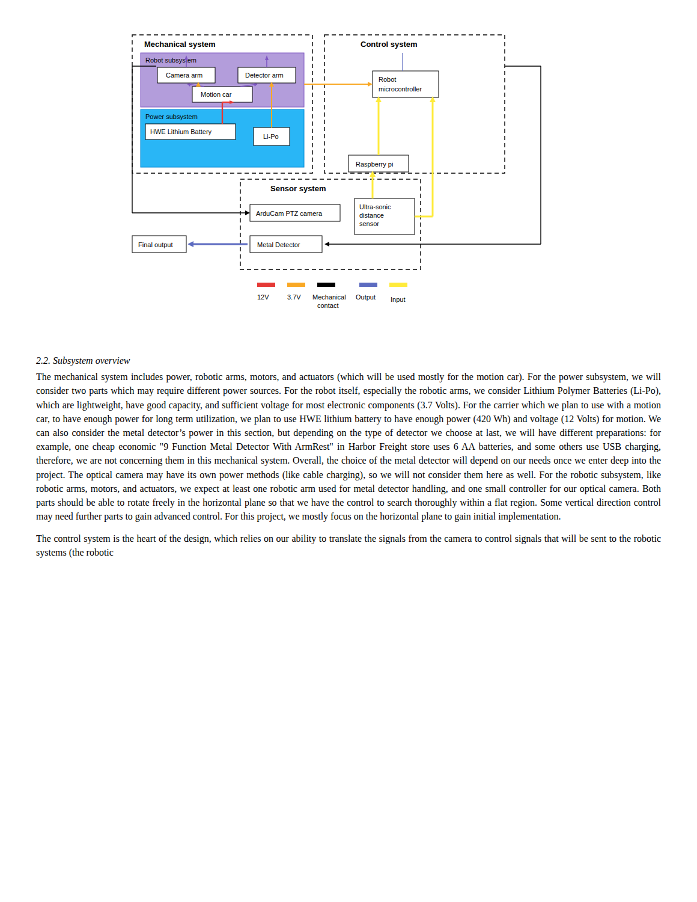Mechanical system Robot subsystem Camera arm Detector arm Motion car Power subsystem HWE Lithium Battery Li-Po Control system Robot microcontroller Raspberry pi Sensor system ArduCam PTZ camera Metal Detector Ultra-sonic distance sensor Final output 12V 3.7V Mechanical contact Output Input
2.2. Subsystem overview
The mechanical system includes power, robotic arms, motors, and actuators (which will be used mostly for the motion car). For the power subsystem, we will consider two parts which may require different power sources. For the robot itself, especially the robotic arms, we consider Lithium Polymer Batteries (Li-Po), which are lightweight, have good capacity, and sufficient voltage for most electronic components (3.7 Volts). For the carrier which we plan to use with a motion car, to have enough power for long term utilization, we plan to use HWE lithium battery to have enough power (420 Wh) and voltage (12 Volts) for motion. We can also consider the metal detector’s power in this section, but depending on the type of detector we choose at last, we will have different preparations: for example, one cheap economic "9 Function Metal Detector With ArmRest" in Harbor Freight store uses 6 AA batteries, and some others use USB charging, therefore, we are not concerning them in this mechanical system. Overall, the choice of the metal detector will depend on our needs once we enter deep into the project. The optical camera may have its own power methods (like cable charging), so we will not consider them here as well. For the robotic subsystem, like robotic arms, motors, and actuators, we expect at least one robotic arm used for metal detector handling, and one small controller for our optical camera. Both parts should be able to rotate freely in the horizontal plane so that we have the control to search thoroughly within a flat region. Some vertical direction control may need further parts to gain advanced control. For this project, we mostly focus on the horizontal plane to gain initial implementation.
The control system is the heart of the design, which relies on our ability to translate the signals from the camera to control signals that will be sent to the robotic systems (the robotic